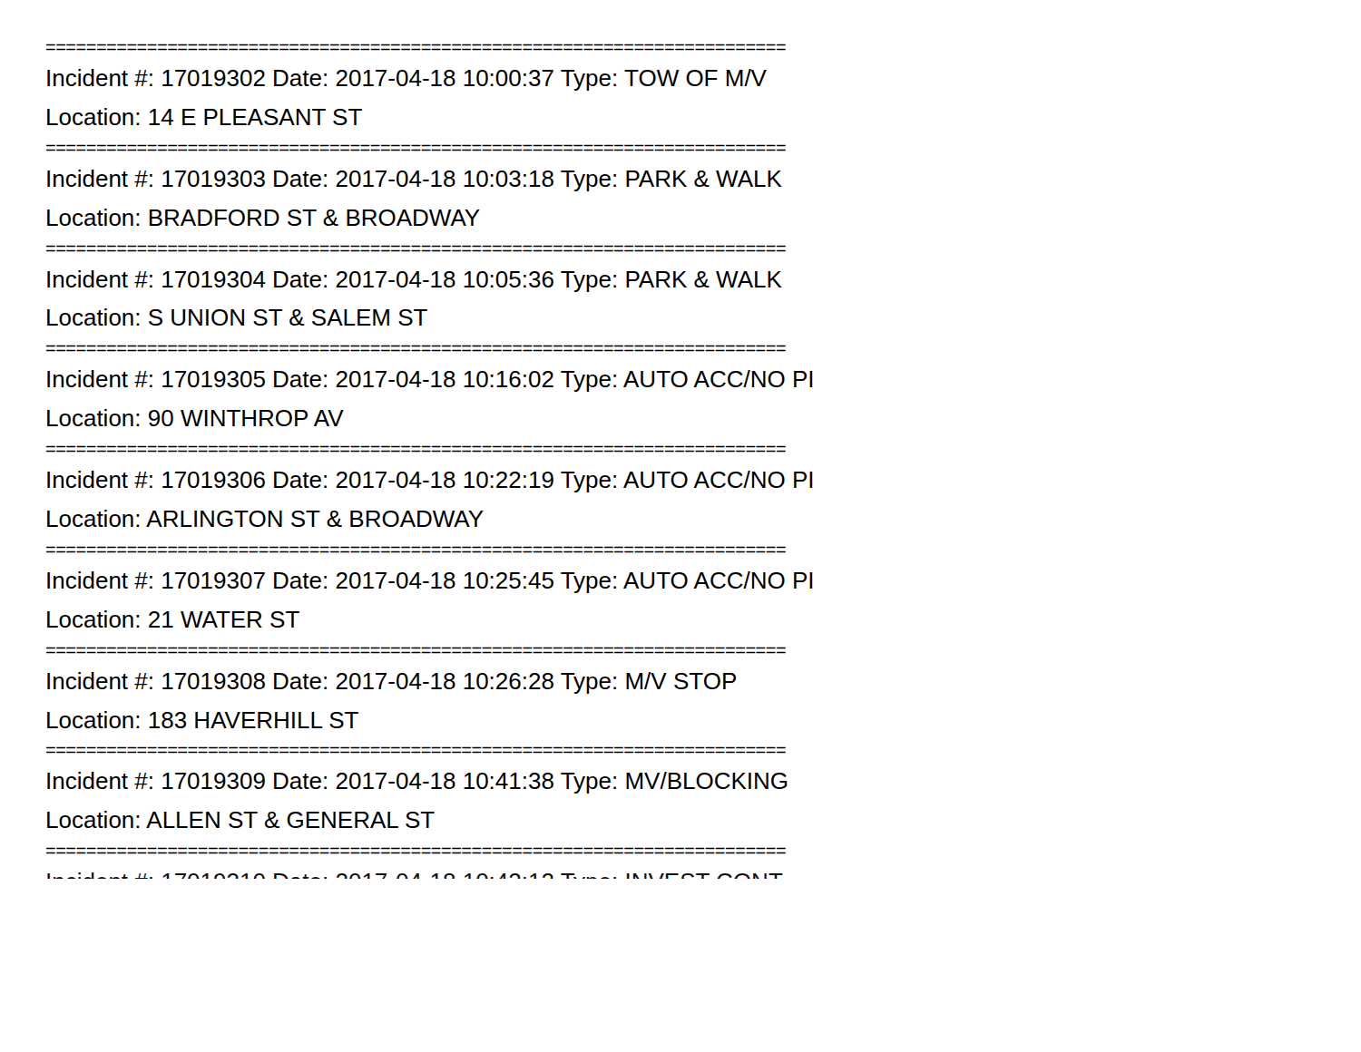=========================================================================
Incident #: 17019302 Date: 2017-04-18 10:00:37 Type: TOW OF M/V
Location: 14 E PLEASANT ST
=========================================================================
Incident #: 17019303 Date: 2017-04-18 10:03:18 Type: PARK & WALK
Location: BRADFORD ST & BROADWAY
=========================================================================
Incident #: 17019304 Date: 2017-04-18 10:05:36 Type: PARK & WALK
Location: S UNION ST & SALEM ST
=========================================================================
Incident #: 17019305 Date: 2017-04-18 10:16:02 Type: AUTO ACC/NO PI
Location: 90 WINTHROP AV
=========================================================================
Incident #: 17019306 Date: 2017-04-18 10:22:19 Type: AUTO ACC/NO PI
Location: ARLINGTON ST & BROADWAY
=========================================================================
Incident #: 17019307 Date: 2017-04-18 10:25:45 Type: AUTO ACC/NO PI
Location: 21 WATER ST
=========================================================================
Incident #: 17019308 Date: 2017-04-18 10:26:28 Type: M/V STOP
Location: 183 HAVERHILL ST
=========================================================================
Incident #: 17019309 Date: 2017-04-18 10:41:38 Type: MV/BLOCKING
Location: ALLEN ST & GENERAL ST
=========================================================================
Incident #: 17019310 Date: 2017-04-18 10:42:12 Type: INVEST CONT